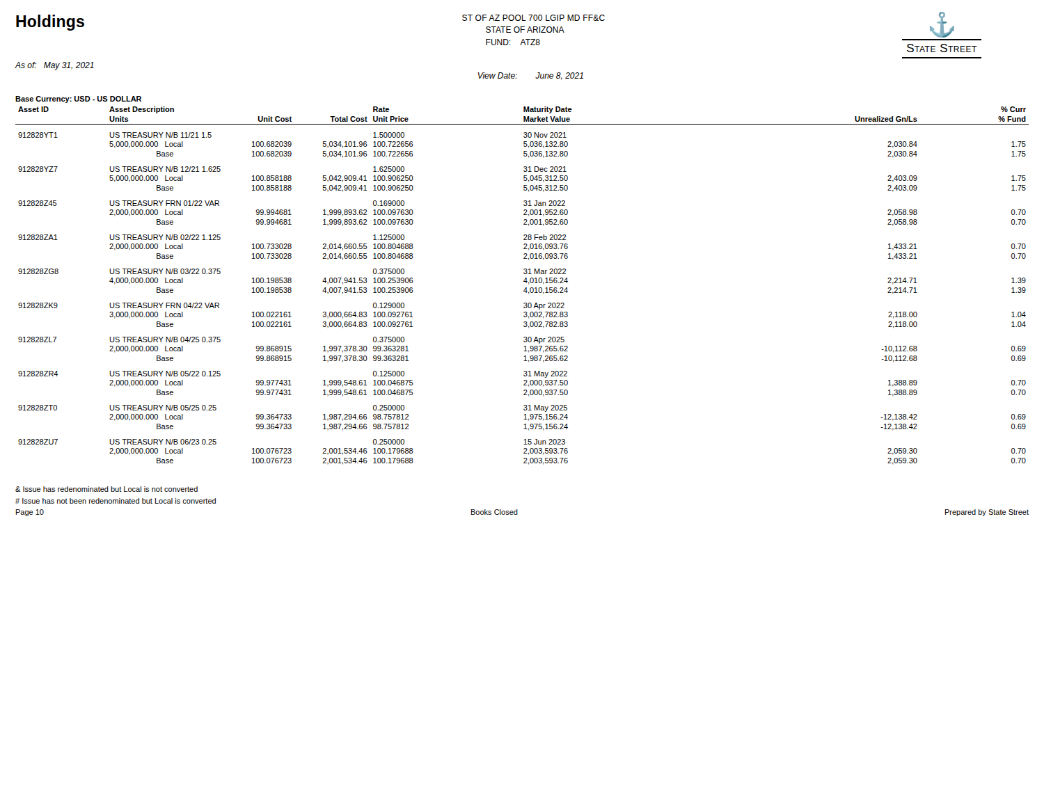Holdings
ST OF AZ POOL 700 LGIP MD FF&C
STATE OF ARIZONA
FUND: ATZ8
⚓
State Street
As of: May 31, 2021
View Date:June 8, 2021
Base Currency: USD - US DOLLAR
| Asset ID | Asset Description | | | Rate | Maturity Date | | % Curr |
| --- | --- | --- | --- | --- | --- | --- | --- |
| | Units | Unit Cost | Total Cost | Unit Price | Market Value | Unrealized Gn/Ls | % Fund |
| 912828YT1 | US TREASURY N/B 11/21 1.5 | 1.500000 | 30 Nov 2021 | | |
| | 5,000,000.000 Local | 100.682039 | 5,034,101.96 | 100.722656 | 5,036,132.80 | 2,030.84 | 1.75 |
| | Base | 100.682039 | 5,034,101.96 | 100.722656 | 5,036,132.80 | 2,030.84 | 1.75 |
| 912828YZ7 | US TREASURY N/B 12/21 1.625 | 1.625000 | 31 Dec 2021 | | |
| | 5,000,000.000 Local | 100.858188 | 5,042,909.41 | 100.906250 | 5,045,312.50 | 2,403.09 | 1.75 |
| | Base | 100.858188 | 5,042,909.41 | 100.906250 | 5,045,312.50 | 2,403.09 | 1.75 |
| 912828Z45 | US TREASURY FRN 01/22 VAR | 0.169000 | 31 Jan 2022 | | |
| | 2,000,000.000 Local | 99.994681 | 1,999,893.62 | 100.097630 | 2,001,952.60 | 2,058.98 | 0.70 |
| | Base | 99.994681 | 1,999,893.62 | 100.097630 | 2,001,952.60 | 2,058.98 | 0.70 |
| 912828ZA1 | US TREASURY N/B 02/22 1.125 | 1.125000 | 28 Feb 2022 | | |
| | 2,000,000.000 Local | 100.733028 | 2,014,660.55 | 100.804688 | 2,016,093.76 | 1,433.21 | 0.70 |
| | Base | 100.733028 | 2,014,660.55 | 100.804688 | 2,016,093.76 | 1,433.21 | 0.70 |
| 912828ZG8 | US TREASURY N/B 03/22 0.375 | 0.375000 | 31 Mar 2022 | | |
| | 4,000,000.000 Local | 100.198538 | 4,007,941.53 | 100.253906 | 4,010,156.24 | 2,214.71 | 1.39 |
| | Base | 100.198538 | 4,007,941.53 | 100.253906 | 4,010,156.24 | 2,214.71 | 1.39 |
| 912828ZK9 | US TREASURY FRN 04/22 VAR | 0.129000 | 30 Apr 2022 | | |
| | 3,000,000.000 Local | 100.022161 | 3,000,664.83 | 100.092761 | 3,002,782.83 | 2,118.00 | 1.04 |
| | Base | 100.022161 | 3,000,664.83 | 100.092761 | 3,002,782.83 | 2,118.00 | 1.04 |
| 912828ZL7 | US TREASURY N/B 04/25 0.375 | 0.375000 | 30 Apr 2025 | | |
| | 2,000,000.000 Local | 99.868915 | 1,997,378.30 | 99.363281 | 1,987,265.62 | -10,112.68 | 0.69 |
| | Base | 99.868915 | 1,997,378.30 | 99.363281 | 1,987,265.62 | -10,112.68 | 0.69 |
| 912828ZR4 | US TREASURY N/B 05/22 0.125 | 0.125000 | 31 May 2022 | | |
| | 2,000,000.000 Local | 99.977431 | 1,999,548.61 | 100.046875 | 2,000,937.50 | 1,388.89 | 0.70 |
| | Base | 99.977431 | 1,999,548.61 | 100.046875 | 2,000,937.50 | 1,388.89 | 0.70 |
| 912828ZT0 | US TREASURY N/B 05/25 0.25 | 0.250000 | 31 May 2025 | | |
| | 2,000,000.000 Local | 99.364733 | 1,987,294.66 | 98.757812 | 1,975,156.24 | -12,138.42 | 0.69 |
| | Base | 99.364733 | 1,987,294.66 | 98.757812 | 1,975,156.24 | -12,138.42 | 0.69 |
| 912828ZU7 | US TREASURY N/B 06/23 0.25 | 0.250000 | 15 Jun 2023 | | |
| | 2,000,000.000 Local | 100.076723 | 2,001,534.46 | 100.179688 | 2,003,593.76 | 2,059.30 | 0.70 |
| | Base | 100.076723 | 2,001,534.46 | 100.179688 | 2,003,593.76 | 2,059.30 | 0.70 |
& Issue has redenominated but Local is not converted
# Issue has not been redenominated but Local is converted
Page 10
Books Closed
Prepared by State Street